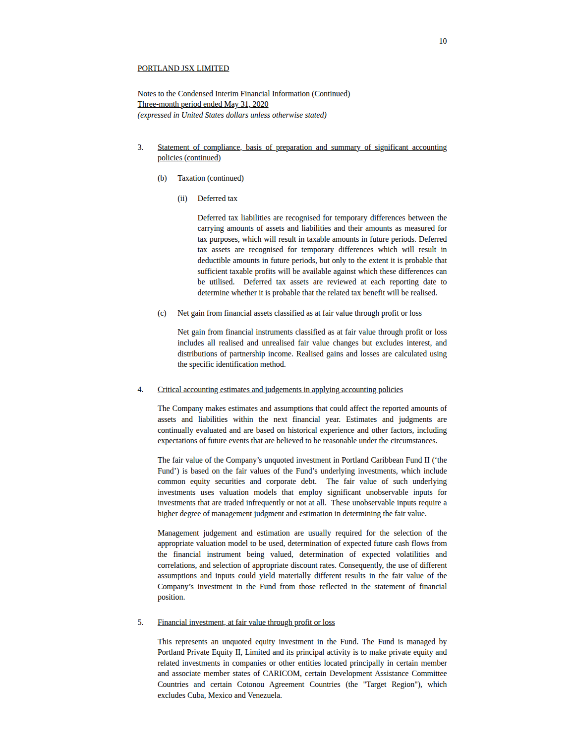10
PORTLAND JSX LIMITED
Notes to the Condensed Interim Financial Information (Continued)
Three-month period ended May 31, 2020
(expressed in United States dollars unless otherwise stated)
3.
Statement of compliance, basis of preparation and summary of significant accounting policies (continued)
(b)
Taxation (continued)
(ii)
Deferred tax
Deferred tax liabilities are recognised for temporary differences between the carrying amounts of assets and liabilities and their amounts as measured for tax purposes, which will result in taxable amounts in future periods. Deferred tax assets are recognised for temporary differences which will result in deductible amounts in future periods, but only to the extent it is probable that sufficient taxable profits will be available against which these differences can be utilised. Deferred tax assets are reviewed at each reporting date to determine whether it is probable that the related tax benefit will be realised.
(c)
Net gain from financial assets classified as at fair value through profit or loss
Net gain from financial instruments classified as at fair value through profit or loss includes all realised and unrealised fair value changes but excludes interest, and distributions of partnership income. Realised gains and losses are calculated using the specific identification method.
4.
Critical accounting estimates and judgements in applying accounting policies
The Company makes estimates and assumptions that could affect the reported amounts of assets and liabilities within the next financial year. Estimates and judgments are continually evaluated and are based on historical experience and other factors, including expectations of future events that are believed to be reasonable under the circumstances.
The fair value of the Company’s unquoted investment in Portland Caribbean Fund II (‘the Fund’) is based on the fair values of the Fund’s underlying investments, which include common equity securities and corporate debt. The fair value of such underlying investments uses valuation models that employ significant unobservable inputs for investments that are traded infrequently or not at all. These unobservable inputs require a higher degree of management judgment and estimation in determining the fair value.
Management judgement and estimation are usually required for the selection of the appropriate valuation model to be used, determination of expected future cash flows from the financial instrument being valued, determination of expected volatilities and correlations, and selection of appropriate discount rates. Consequently, the use of different assumptions and inputs could yield materially different results in the fair value of the Company’s investment in the Fund from those reflected in the statement of financial position.
5.
Financial investment, at fair value through profit or loss
This represents an unquoted equity investment in the Fund. The Fund is managed by Portland Private Equity II, Limited and its principal activity is to make private equity and related investments in companies or other entities located principally in certain member and associate member states of CARICOM, certain Development Assistance Committee Countries and certain Cotonou Agreement Countries (the "Target Region"), which excludes Cuba, Mexico and Venezuela.